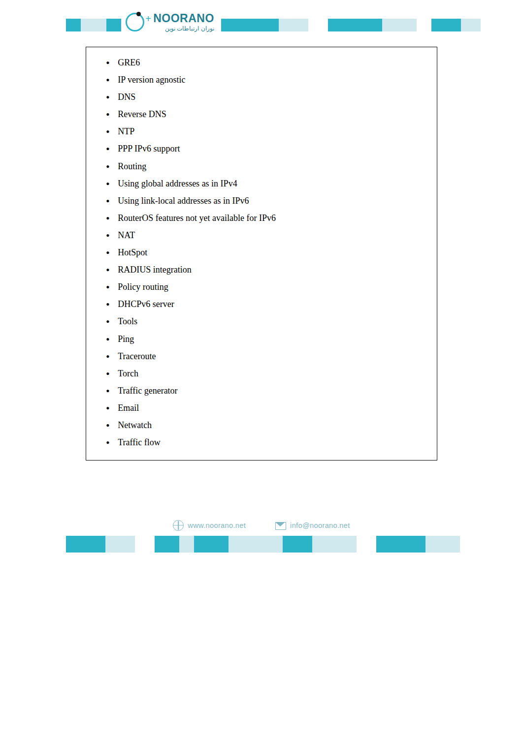+
NOORANO نوران ارتباطات نوین
GRE6
IP version agnostic
DNS
Reverse DNS
NTP
PPP IPv6 support
Routing
Using global addresses as in IPv4
Using link-local addresses as in IPv6
RouterOS features not yet available for IPv6
NAT
HotSpot
RADIUS integration
Policy routing
DHCPv6 server
Tools
Ping
Traceroute
Torch
Traffic generator
Email
Netwatch
Traffic flow
www.noorano.net
info@noorano.net